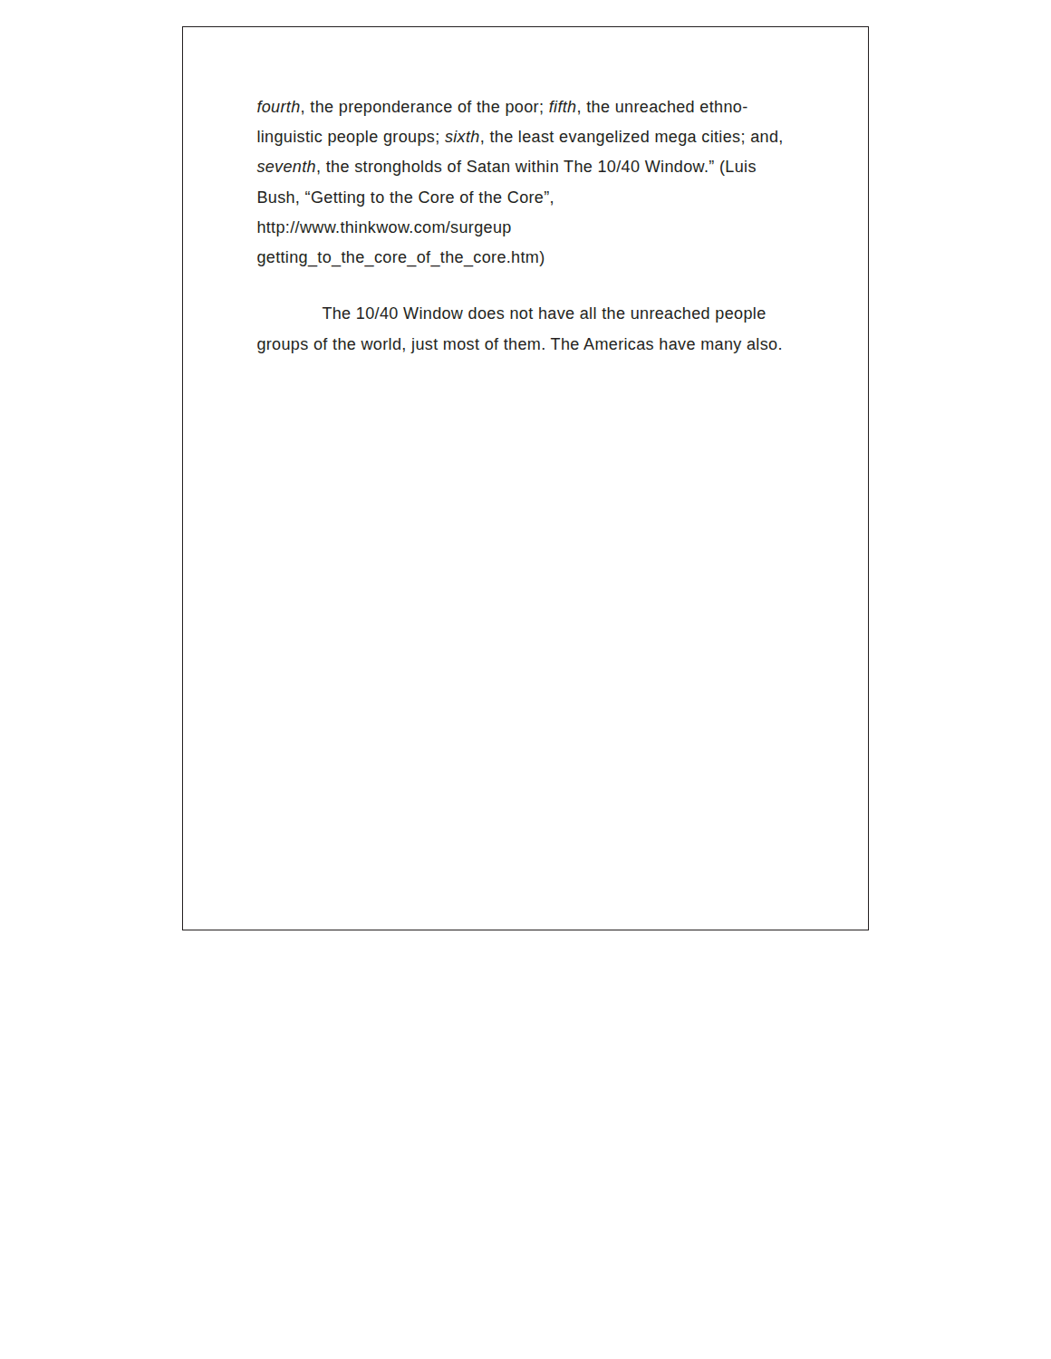fourth, the preponderance of the poor; fifth, the unreached ethno-linguistic people groups; sixth, the least evangelized mega cities; and, seventh, the strongholds of Satan within The 10/40 Window.” (Luis Bush, “Getting to the Core of the Core”, http://www.thinkwow.com/surgeup getting_to_the_core_of_the_core.htm)
The 10/40 Window does not have all the unreached people groups of the world, just most of them. The Americas have many also.